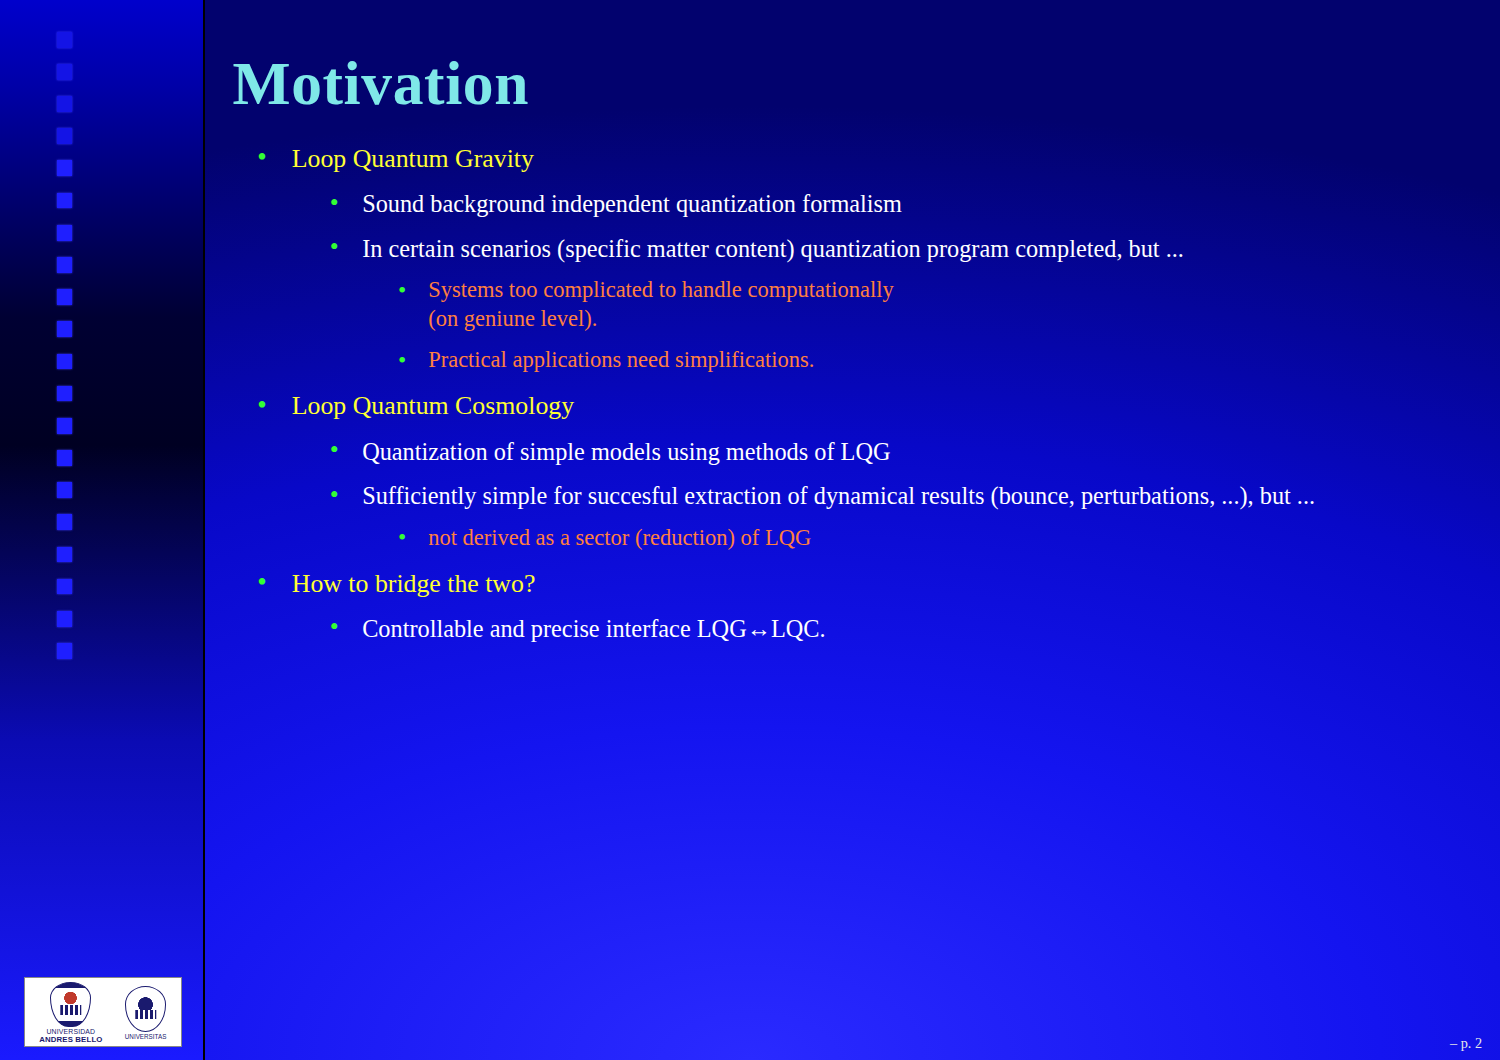UNIVERSIDADANDRES BELLO
UNIVERSITAS
Motivation
Loop Quantum Gravity
Sound background independent quantization formalism
In certain scenarios (specific matter content) quantization program completed, but ...
Systems too complicated to handle computationally
(on geniune level).
Practical applications need simplifications.
Loop Quantum Cosmology
Quantization of simple models using methods of LQG
Sufficiently simple for succesful extraction of dynamical results (bounce, perturbations, ...), but ...
not derived as a sector (reduction) of LQG
How to bridge the two?
Controllable and precise interface LQG↔LQC.
– p. 2